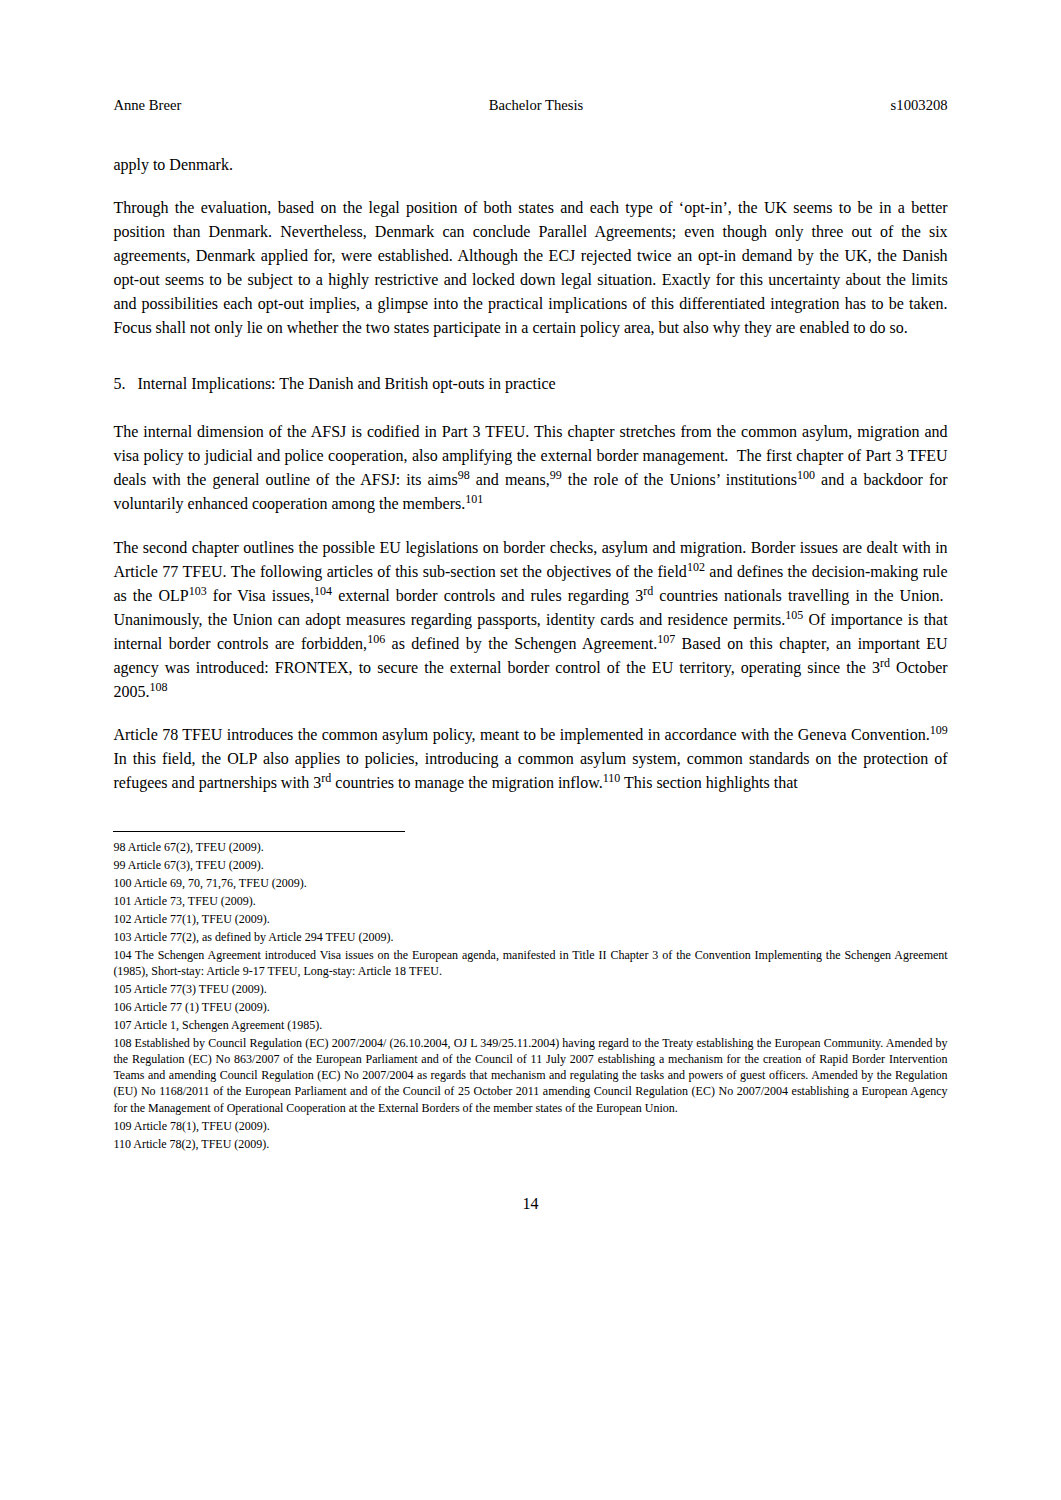Anne Breer Bachelor Thesis s1003208
apply to Denmark.
Through the evaluation, based on the legal position of both states and each type of ‘opt-in’, the UK seems to be in a better position than Denmark. Nevertheless, Denmark can conclude Parallel Agreements; even though only three out of the six agreements, Denmark applied for, were established. Although the ECJ rejected twice an opt-in demand by the UK, the Danish opt-out seems to be subject to a highly restrictive and locked down legal situation. Exactly for this uncertainty about the limits and possibilities each opt-out implies, a glimpse into the practical implications of this differentiated integration has to be taken. Focus shall not only lie on whether the two states participate in a certain policy area, but also why they are enabled to do so.
5. Internal Implications: The Danish and British opt-outs in practice
The internal dimension of the AFSJ is codified in Part 3 TFEU. This chapter stretches from the common asylum, migration and visa policy to judicial and police cooperation, also amplifying the external border management. The first chapter of Part 3 TFEU deals with the general outline of the AFSJ: its aims98 and means,99 the role of the Unions’ institutions100 and a backdoor for voluntarily enhanced cooperation among the members.101
The second chapter outlines the possible EU legislations on border checks, asylum and migration. Border issues are dealt with in Article 77 TFEU. The following articles of this sub-section set the objectives of the field102 and defines the decision-making rule as the OLP103 for Visa issues,104 external border controls and rules regarding 3rd countries nationals travelling in the Union. Unanimously, the Union can adopt measures regarding passports, identity cards and residence permits.105 Of importance is that internal border controls are forbidden,106 as defined by the Schengen Agreement.107 Based on this chapter, an important EU agency was introduced: FRONTEX, to secure the external border control of the EU territory, operating since the 3rd October 2005.108
Article 78 TFEU introduces the common asylum policy, meant to be implemented in accordance with the Geneva Convention.109 In this field, the OLP also applies to policies, introducing a common asylum system, common standards on the protection of refugees and partnerships with 3rd countries to manage the migration inflow.110 This section highlights that
98 Article 67(2), TFEU (2009).
99 Article 67(3), TFEU (2009).
100 Article 69, 70, 71,76, TFEU (2009).
101 Article 73, TFEU (2009).
102 Article 77(1), TFEU (2009).
103 Article 77(2), as defined by Article 294 TFEU (2009).
104 The Schengen Agreement introduced Visa issues on the European agenda, manifested in Title II Chapter 3 of the Convention Implementing the Schengen Agreement (1985), Short-stay: Article 9-17 TFEU, Long-stay: Article 18 TFEU.
105 Article 77(3) TFEU (2009).
106 Article 77 (1) TFEU (2009).
107 Article 1, Schengen Agreement (1985).
108 Established by Council Regulation (EC) 2007/2004/ (26.10.2004, OJ L 349/25.11.2004) having regard to the Treaty establishing the European Community. Amended by the Regulation (EC) No 863/2007 of the European Parliament and of the Council of 11 July 2007 establishing a mechanism for the creation of Rapid Border Intervention Teams and amending Council Regulation (EC) No 2007/2004 as regards that mechanism and regulating the tasks and powers of guest officers. Amended by the Regulation (EU) No 1168/2011 of the European Parliament and of the Council of 25 October 2011 amending Council Regulation (EC) No 2007/2004 establishing a European Agency for the Management of Operational Cooperation at the External Borders of the member states of the European Union.
109 Article 78(1), TFEU (2009).
110 Article 78(2), TFEU (2009).
14